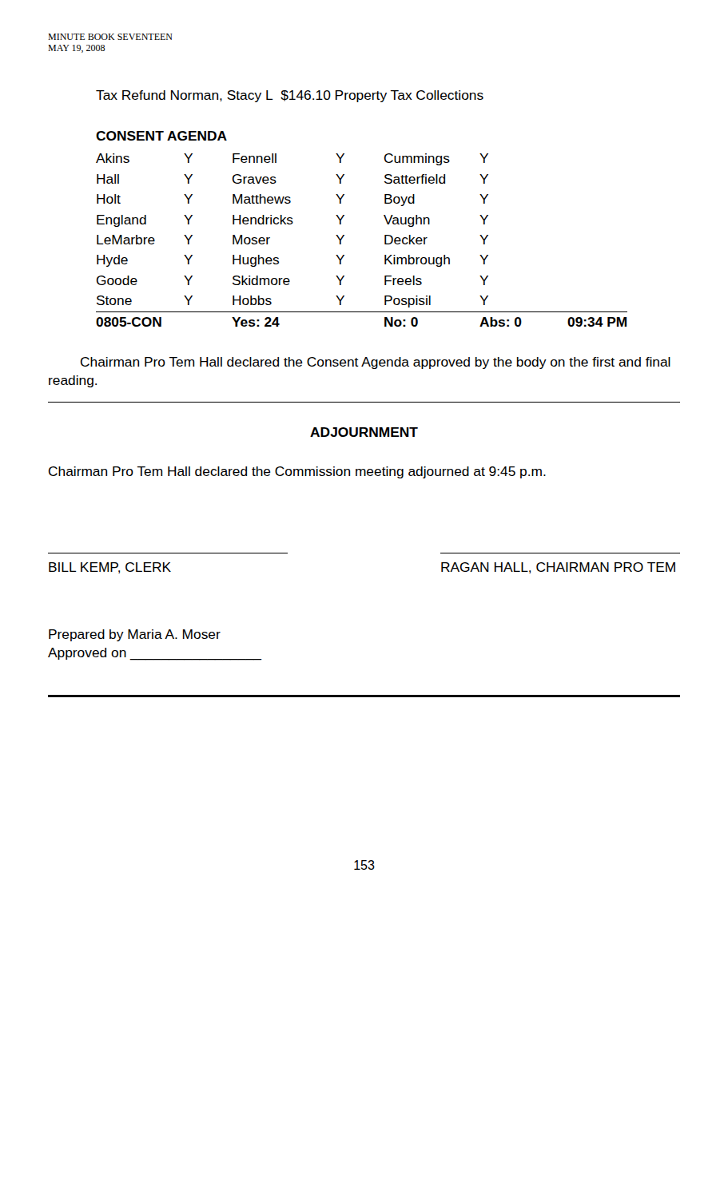MINUTE BOOK SEVENTEEN
MAY 19, 2008
Tax Refund Norman, Stacy L $146.10 Property Tax Collections
CONSENT AGENDA
| Akins | Y | Fennell | Y | Cummings | Y |
| Hall | Y | Graves | Y | Satterfield | Y |
| Holt | Y | Matthews | Y | Boyd | Y |
| England | Y | Hendricks | Y | Vaughn | Y |
| LeMarbre | Y | Moser | Y | Decker | Y |
| Hyde | Y | Hughes | Y | Kimbrough | Y |
| Goode | Y | Skidmore | Y | Freels | Y |
| Stone | Y | Hobbs | Y | Pospisil | Y |
| 0805-CON | Yes: 24 | No: 0 | Abs: 0 | 09:34 PM |
Chairman Pro Tem Hall declared the Consent Agenda approved by the body on the first and final reading.
ADJOURNMENT
Chairman Pro Tem Hall declared the Commission meeting adjourned at 9:45 p.m.
BILL KEMP, CLERK
RAGAN HALL, CHAIRMAN PRO TEM
Prepared by Maria A. Moser
Approved on _________________
153